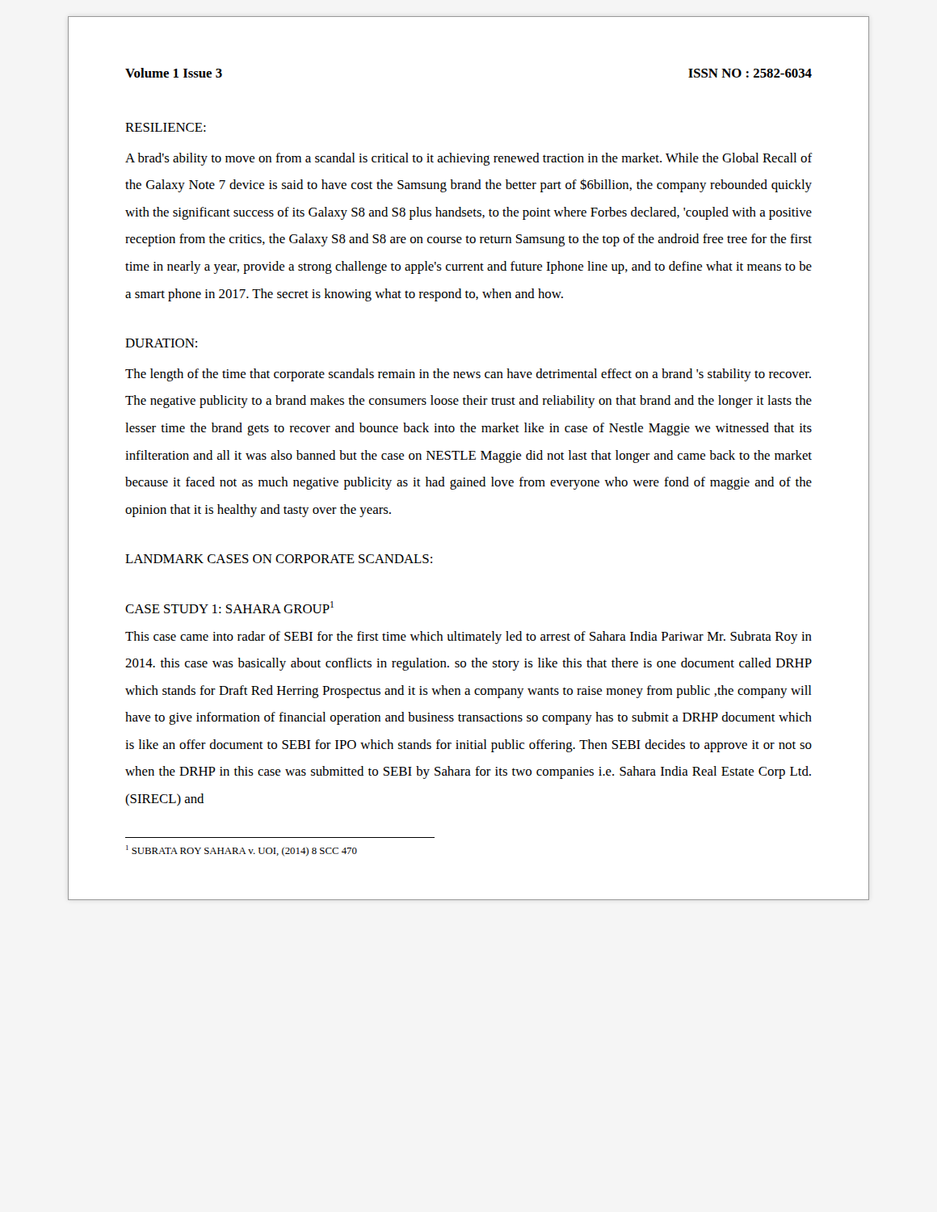Volume 1 Issue 3 ISSN NO : 2582-6034
RESILIENCE:
A brad's ability to move on from a scandal is critical to it achieving renewed traction in the market. While the Global Recall of the Galaxy Note 7 device is said to have cost the Samsung brand the better part of $6billion, the company rebounded quickly with the significant success of its Galaxy S8 and S8 plus handsets, to the point where Forbes declared, 'coupled with a positive reception from the critics, the Galaxy S8 and S8 are on course to return Samsung to the top of the android free tree for the first time in nearly a year, provide a strong challenge to apple's current and future Iphone line up, and to define what it means to be a smart phone in 2017. The secret is knowing what to respond to, when and how.
DURATION:
The length of the time that corporate scandals remain in the news can have detrimental effect on a brand 's stability to recover. The negative publicity to a brand makes the consumers loose their trust and reliability on that brand and the longer it lasts the lesser time the brand gets to recover and bounce back into the market like in case of Nestle Maggie we witnessed that its infilteration and all it was also banned but the case on NESTLE Maggie did not last that longer and came back to the market because it faced not as much negative publicity as it had gained love from everyone who were fond of maggie and of the opinion that it is healthy and tasty over the years.
LANDMARK CASES ON CORPORATE SCANDALS:
CASE STUDY 1: SAHARA GROUP1
This case came into radar of SEBI for the first time which ultimately led to arrest of Sahara India Pariwar Mr. Subrata Roy in 2014. this case was basically about conflicts in regulation. so the story is like this that there is one document called DRHP which stands for Draft Red Herring Prospectus and it is when a company wants to raise money from public ,the company will have to give information of financial operation and business transactions so company has to submit a DRHP document which is like an offer document to SEBI for IPO which stands for initial public offering. Then SEBI decides to approve it or not so when the DRHP in this case was submitted to SEBI by Sahara for its two companies i.e. Sahara India Real Estate Corp Ltd. (SIRECL) and
1 SUBRATA ROY SAHARA v. UOI, (2014) 8 SCC 470